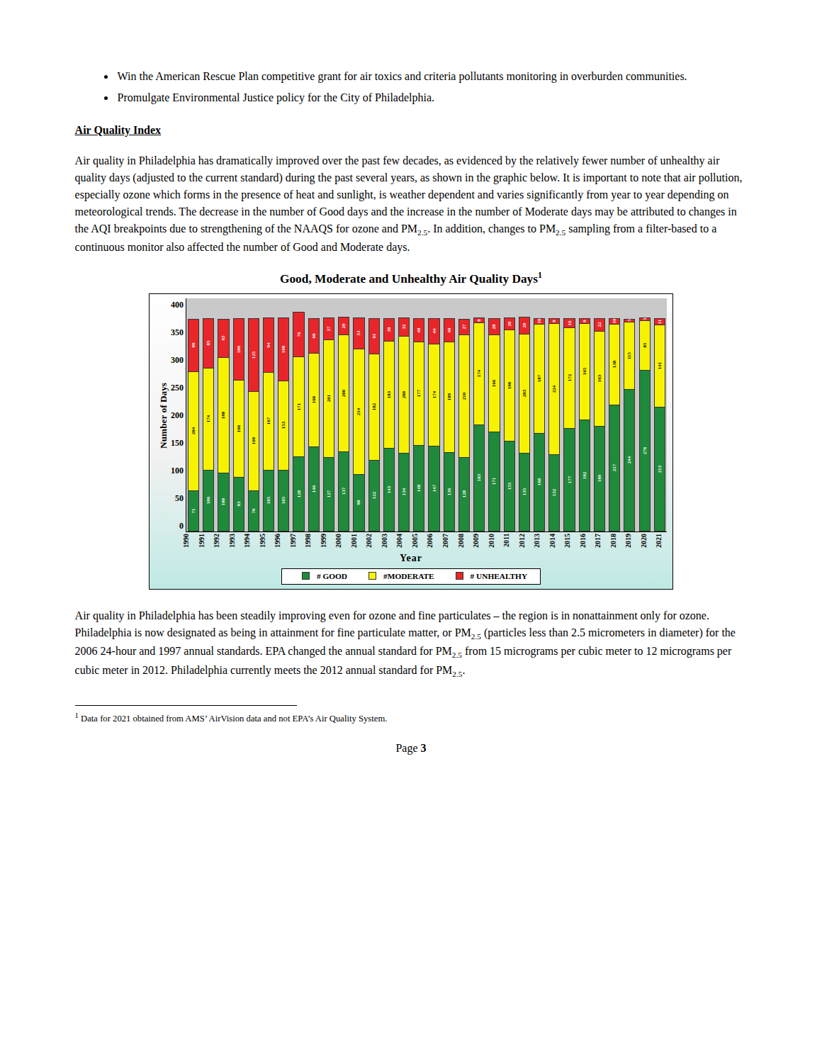Win the American Rescue Plan competitive grant for air toxics and criteria pollutants monitoring in overburden communities.
Promulgate Environmental Justice policy for the City of Philadelphia.
Air Quality Index
Air quality in Philadelphia has dramatically improved over the past few decades, as evidenced by the relatively fewer number of unhealthy air quality days (adjusted to the current standard) during the past several years, as shown in the graphic below. It is important to note that air pollution, especially ozone which forms in the presence of heat and sunlight, is weather dependent and varies significantly from year to year depending on meteorological trends. The decrease in the number of Good days and the increase in the number of Moderate days may be attributed to changes in the AQI breakpoints due to strengthening of the NAAQS for ozone and PM2.5. In addition, changes to PM2.5 sampling from a filter-based to a continuous monitor also affected the number of Good and Moderate days.
Good, Moderate and Unhealthy Air Quality Days1
Number of Days
400
350
300
250
200
150
100
50
0
90
204
71
85
174
106
65
198
100
106
166
93
125
169
70
94
167
105
108
153
105
76
171
128
60
160
146
37
201
127
29
200
137
53
214
98
61
182
122
39
183
143
32
200
134
40
177
148
44
174
147
40
189
136
27
210
128
8
174
183
28
166
171
20
190
155
29
203
135
10
187
168
9
224
132
16
172
177
9
165
192
22
163
180
10
138
217
5
115
244
5
85
276
11
141
213
19901991199219931994199519961997199819992000200120022003200420052006200720082009201020112012201320142015201620172018201920202021
Year
# GOOD #MODERATE # UNHEALTHY
Air quality in Philadelphia has been steadily improving even for ozone and fine particulates – the region is in nonattainment only for ozone. Philadelphia is now designated as being in attainment for fine particulate matter, or PM2.5 (particles less than 2.5 micrometers in diameter) for the 2006 24-hour and 1997 annual standards. EPA changed the annual standard for PM2.5 from 15 micrograms per cubic meter to 12 micrograms per cubic meter in 2012. Philadelphia currently meets the 2012 annual standard for PM2.5.
1 Data for 2021 obtained from AMS’ AirVision data and not EPA’s Air Quality System.
Page 3